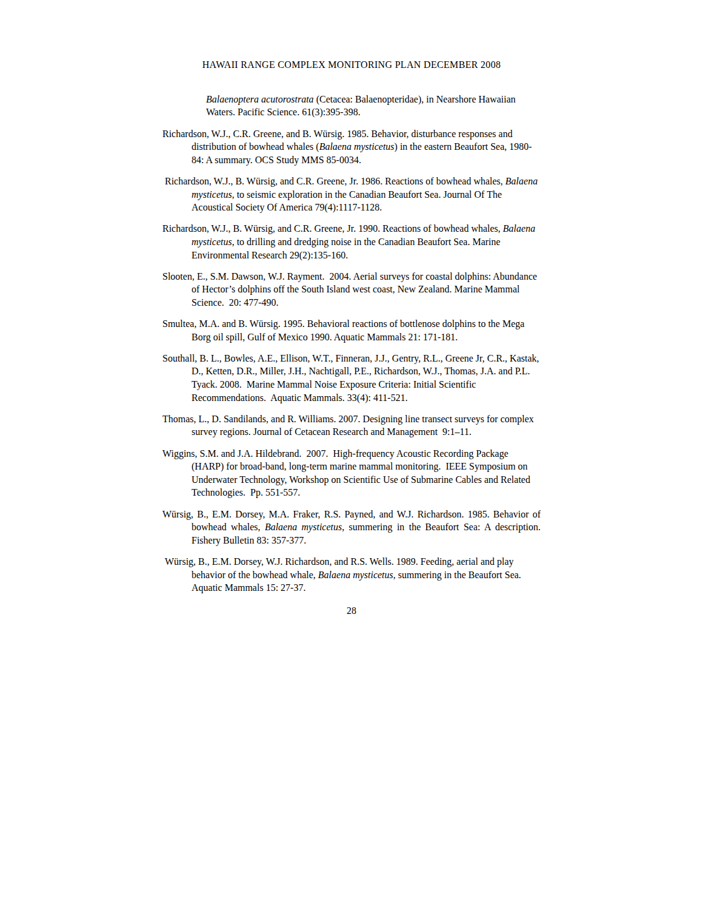HAWAII RANGE COMPLEX MONITORING PLAN DECEMBER 2008
Balaenoptera acutorostrata (Cetacea: Balaenopteridae), in Nearshore Hawaiian Waters. Pacific Science. 61(3):395-398.
Richardson, W.J., C.R. Greene, and B. Würsig. 1985. Behavior, disturbance responses and distribution of bowhead whales (Balaena mysticetus) in the eastern Beaufort Sea, 1980-84: A summary. OCS Study MMS 85-0034.
Richardson, W.J., B. Würsig, and C.R. Greene, Jr. 1986. Reactions of bowhead whales, Balaena mysticetus, to seismic exploration in the Canadian Beaufort Sea. Journal Of The Acoustical Society Of America 79(4):1117-1128.
Richardson, W.J., B. Würsig, and C.R. Greene, Jr. 1990. Reactions of bowhead whales, Balaena mysticetus, to drilling and dredging noise in the Canadian Beaufort Sea. Marine Environmental Research 29(2):135-160.
Slooten, E., S.M. Dawson, W.J. Rayment. 2004. Aerial surveys for coastal dolphins: Abundance of Hector’s dolphins off the South Island west coast, New Zealand. Marine Mammal Science. 20: 477-490.
Smultea, M.A. and B. Würsig. 1995. Behavioral reactions of bottlenose dolphins to the Mega Borg oil spill, Gulf of Mexico 1990. Aquatic Mammals 21: 171-181.
Southall, B. L., Bowles, A.E., Ellison, W.T., Finneran, J.J., Gentry, R.L., Greene Jr, C.R., Kastak, D., Ketten, D.R., Miller, J.H., Nachtigall, P.E., Richardson, W.J., Thomas, J.A. and P.L. Tyack. 2008. Marine Mammal Noise Exposure Criteria: Initial Scientific Recommendations. Aquatic Mammals. 33(4): 411-521.
Thomas, L., D. Sandilands, and R. Williams. 2007. Designing line transect surveys for complex survey regions. Journal of Cetacean Research and Management 9:1–11.
Wiggins, S.M. and J.A. Hildebrand. 2007. High-frequency Acoustic Recording Package (HARP) for broad-band, long-term marine mammal monitoring. IEEE Symposium on Underwater Technology, Workshop on Scientific Use of Submarine Cables and Related Technologies. Pp. 551-557.
Würsig, B., E.M. Dorsey, M.A. Fraker, R.S. Payned, and W.J. Richardson. 1985. Behavior of bowhead whales, Balaena mysticetus, summering in the Beaufort Sea: A description. Fishery Bulletin 83: 357-377.
Würsig, B., E.M. Dorsey, W.J. Richardson, and R.S. Wells. 1989. Feeding, aerial and play behavior of the bowhead whale, Balaena mysticetus, summering in the Beaufort Sea. Aquatic Mammals 15: 27-37.
28